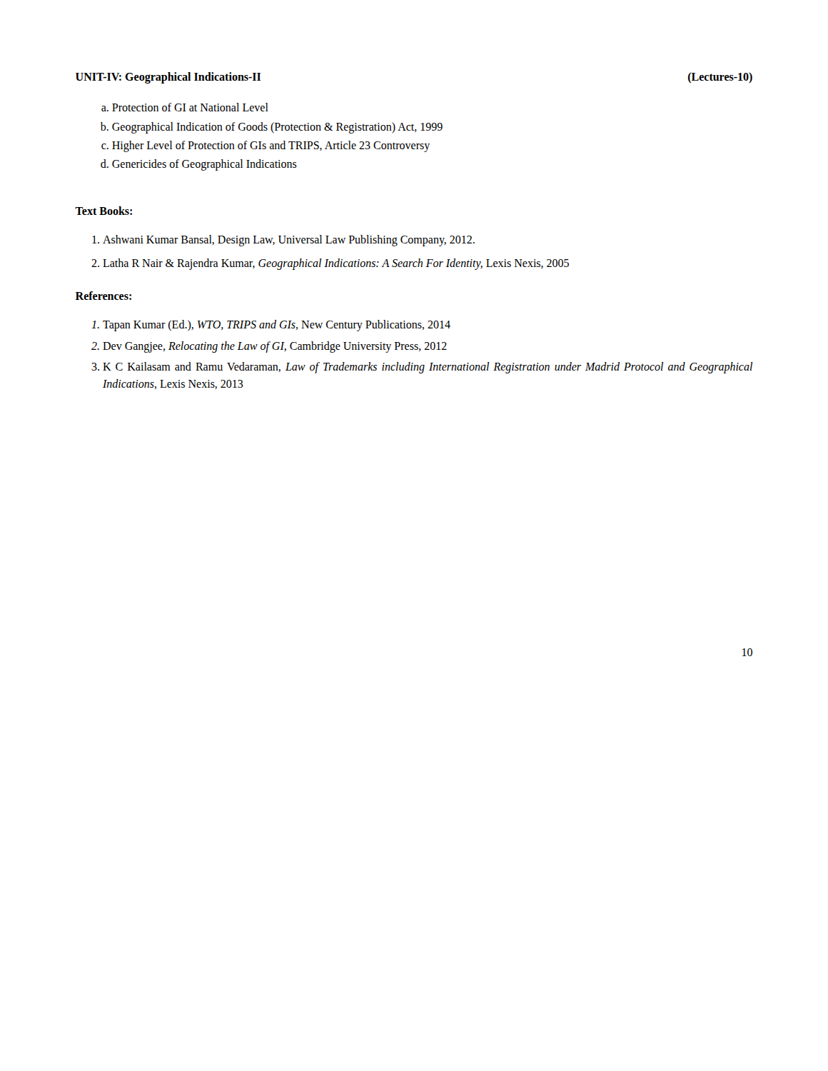UNIT-IV: Geographical Indications-II (Lectures-10)
Protection of GI at National Level
Geographical Indication of Goods (Protection & Registration) Act, 1999
Higher Level of Protection of GIs and TRIPS, Article 23 Controversy
Genericides of Geographical Indications
Text Books:
Ashwani Kumar Bansal, Design Law, Universal Law Publishing Company, 2012.
Latha R Nair & Rajendra Kumar, Geographical Indications: A Search For Identity, Lexis Nexis, 2005
References:
Tapan Kumar (Ed.), WTO, TRIPS and GIs, New Century Publications, 2014
Dev Gangjee, Relocating the Law of GI, Cambridge University Press, 2012
K C Kailasam and Ramu Vedaraman, Law of Trademarks including International Registration under Madrid Protocol and Geographical Indications, Lexis Nexis, 2013
10